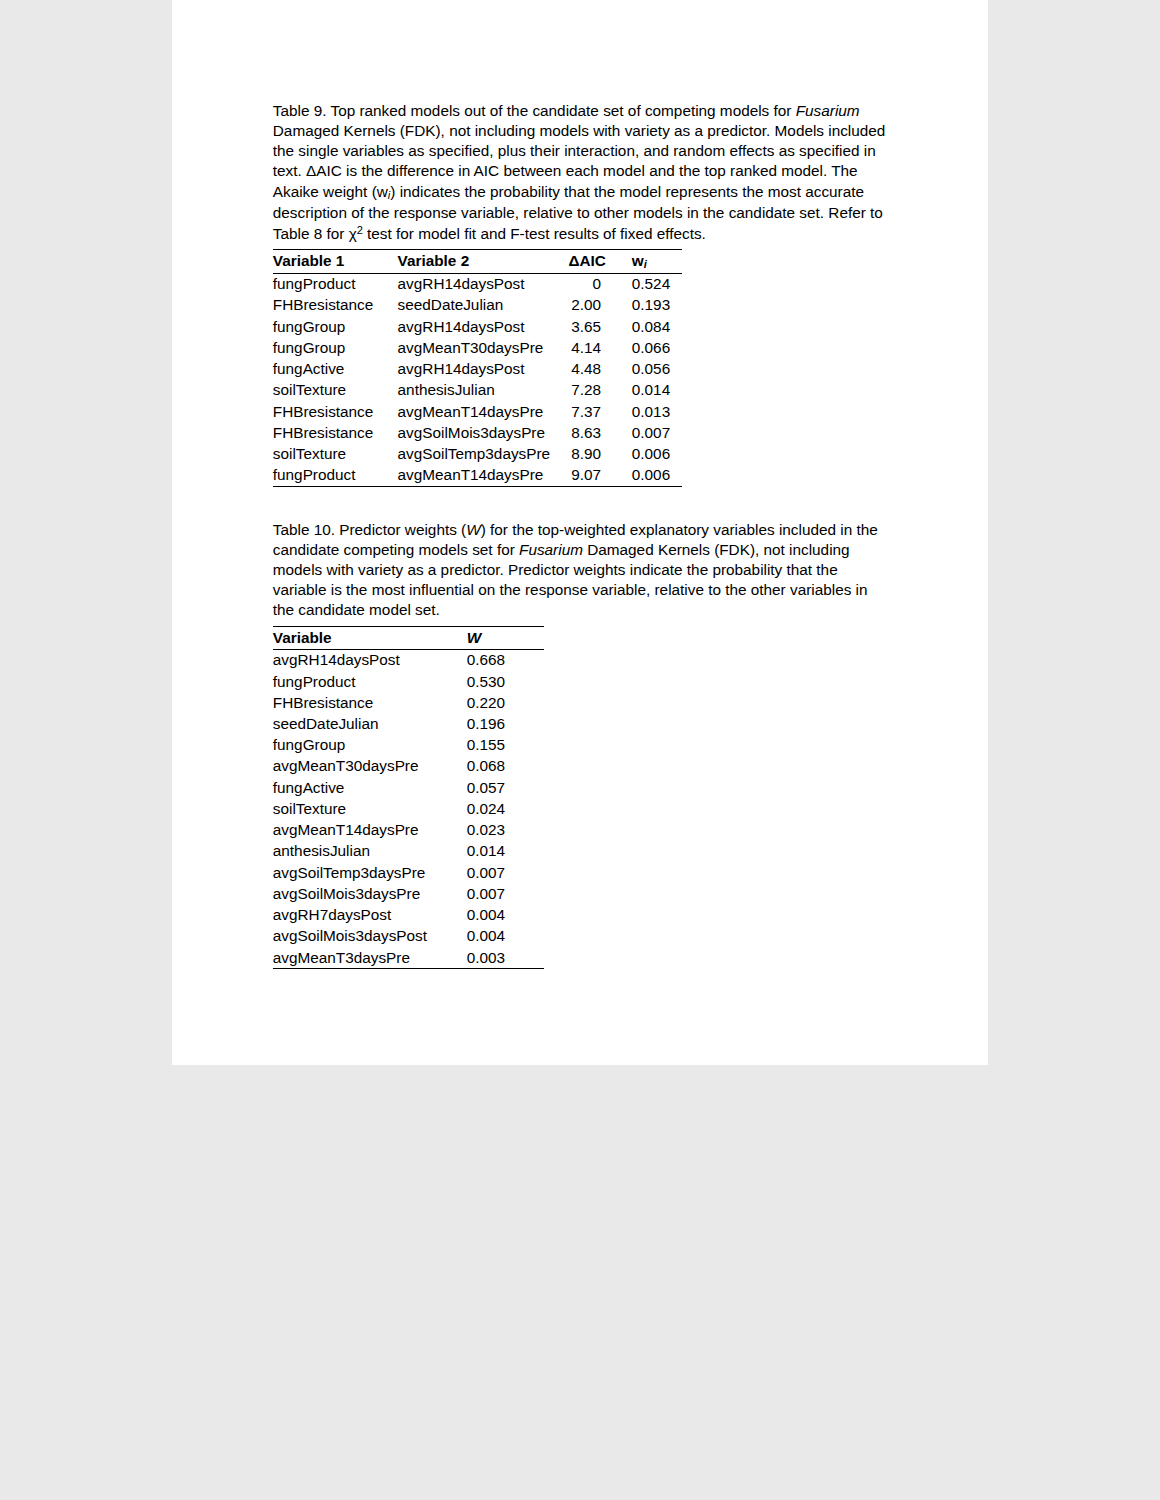Table 9. Top ranked models out of the candidate set of competing models for Fusarium Damaged Kernels (FDK), not including models with variety as a predictor. Models included the single variables as specified, plus their interaction, and random effects as specified in text. ΔAIC is the difference in AIC between each model and the top ranked model. The Akaike weight (wi) indicates the probability that the model represents the most accurate description of the response variable, relative to other models in the candidate set. Refer to Table 8 for χ2 test for model fit and F-test results of fixed effects.
| Variable 1 | Variable 2 | ΔAIC | w i |
| --- | --- | --- | --- |
| fungProduct | avgRH14daysPost | 0 | 0.524 |
| FHBresistance | seedDateJulian | 2.00 | 0.193 |
| fungGroup | avgRH14daysPost | 3.65 | 0.084 |
| fungGroup | avgMeanT30daysPre | 4.14 | 0.066 |
| fungActive | avgRH14daysPost | 4.48 | 0.056 |
| soilTexture | anthesisJulian | 7.28 | 0.014 |
| FHBresistance | avgMeanT14daysPre | 7.37 | 0.013 |
| FHBresistance | avgSoilMois3daysPre | 8.63 | 0.007 |
| soilTexture | avgSoilTemp3daysPre | 8.90 | 0.006 |
| fungProduct | avgMeanT14daysPre | 9.07 | 0.006 |
Table 10. Predictor weights (W) for the top-weighted explanatory variables included in the candidate competing models set for Fusarium Damaged Kernels (FDK), not including models with variety as a predictor. Predictor weights indicate the probability that the variable is the most influential on the response variable, relative to the other variables in the candidate model set.
| Variable | W |
| --- | --- |
| avgRH14daysPost | 0.668 |
| fungProduct | 0.530 |
| FHBresistance | 0.220 |
| seedDateJulian | 0.196 |
| fungGroup | 0.155 |
| avgMeanT30daysPre | 0.068 |
| fungActive | 0.057 |
| soilTexture | 0.024 |
| avgMeanT14daysPre | 0.023 |
| anthesisJulian | 0.014 |
| avgSoilTemp3daysPre | 0.007 |
| avgSoilMois3daysPre | 0.007 |
| avgRH7daysPost | 0.004 |
| avgSoilMois3daysPost | 0.004 |
| avgMeanT3daysPre | 0.003 |